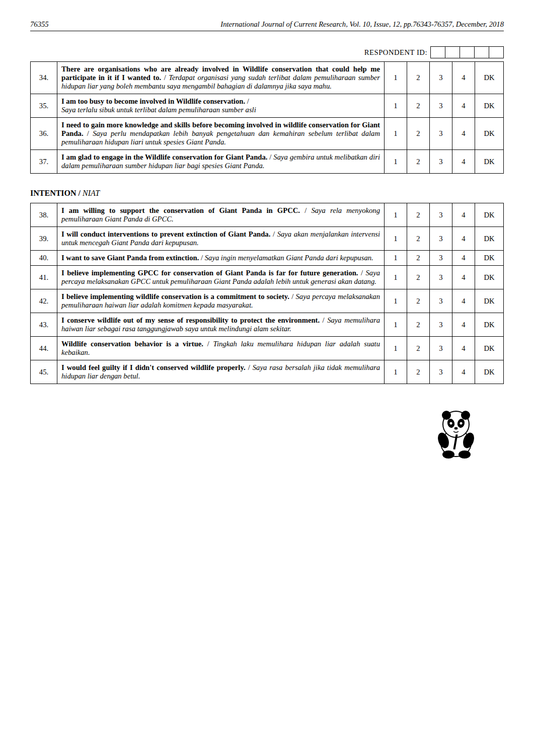76355 International Journal of Current Research, Vol. 10, Issue, 12, pp.76343-76357, December, 2018
RESPONDENT ID:
| 34. | There are organisations who are already involved in Wildlife conservation that could help me participate in it if I wanted to. / Terdapat organisasi yang sudah terlibat dalam pemuliharaan sumber hidupan liar yang boleh membantu saya mengambil bahagian di dalamnya jika saya mahu. | 1 | 2 | 3 | 4 | DK |
| 35. | I am too busy to become involved in Wildlife conservation. / Saya terlalu sibuk untuk terlibat dalam pemuliharaan sumber asli | 1 | 2 | 3 | 4 | DK |
| 36. | I need to gain more knowledge and skills before becoming involved in wildlife conservation for Giant Panda. / Saya perlu mendapatkan lebih banyak pengetahuan dan kemahiran sebelum terlibat dalam pemuliharaan hidupan liari untuk spesies Giant Panda. | 1 | 2 | 3 | 4 | DK |
| 37. | I am glad to engage in the Wildlife conservation for Giant Panda. / Saya gembira untuk melibatkan diri dalam pemuliharaan sumber hidupan liar bagi spesies Giant Panda. | 1 | 2 | 3 | 4 | DK |
INTENTION / NIAT
| 38. | I am willing to support the conservation of Giant Panda in GPCC. / Saya rela menyokong pemuliharaan Giant Panda di GPCC. | 1 | 2 | 3 | 4 | DK |
| 39. | I will conduct interventions to prevent extinction of Giant Panda. / Saya akan menjalankan intervensi untuk mencegah Giant Panda dari kepupusan. | 1 | 2 | 3 | 4 | DK |
| 40. | I want to save Giant Panda from extinction. / Saya ingin menyelamatkan Giant Panda dari kepupusan. | 1 | 2 | 3 | 4 | DK |
| 41. | I believe implementing GPCC for conservation of Giant Panda is far for future generation. / Saya percaya melaksanakan GPCC untuk pemuliharaan Giant Panda adalah lebih untuk generasi akan datang. | 1 | 2 | 3 | 4 | DK |
| 42. | I believe implementing wildlife conservation is a commitment to society. / Saya percaya melaksanakan pemuliharaan haiwan liar adalah komitmen kepada masyarakat. | 1 | 2 | 3 | 4 | DK |
| 43. | I conserve wildlife out of my sense of responsibility to protect the environment. / Saya memulihara haiwan liar sebagai rasa tanggungjawab saya untuk melindungi alam sekitar. | 1 | 2 | 3 | 4 | DK |
| 44. | Wildlife conservation behavior is a virtue. / Tingkah laku memulihara hidupan liar adalah suatu kebaikan. | 1 | 2 | 3 | 4 | DK |
| 45. | I would feel guilty if I didn't conserved wildlife properly. / Saya rasa bersalah jika tidak memulihara hidupan liar dengan betul. | 1 | 2 | 3 | 4 | DK |
7